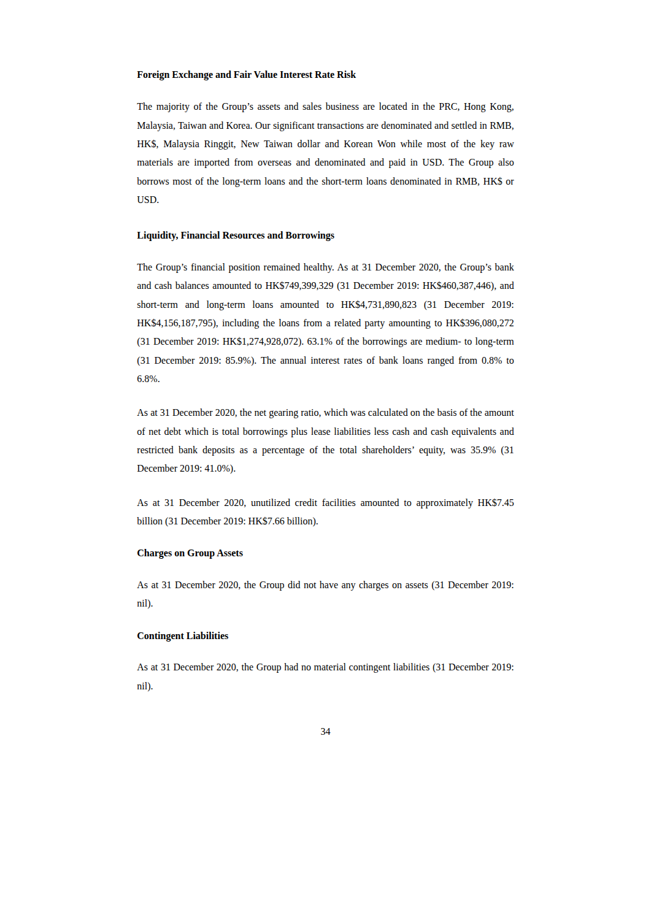Foreign Exchange and Fair Value Interest Rate Risk
The majority of the Group’s assets and sales business are located in the PRC, Hong Kong, Malaysia, Taiwan and Korea. Our significant transactions are denominated and settled in RMB, HK$, Malaysia Ringgit, New Taiwan dollar and Korean Won while most of the key raw materials are imported from overseas and denominated and paid in USD. The Group also borrows most of the long-term loans and the short-term loans denominated in RMB, HK$ or USD.
Liquidity, Financial Resources and Borrowings
The Group’s financial position remained healthy. As at 31 December 2020, the Group’s bank and cash balances amounted to HK$749,399,329 (31 December 2019: HK$460,387,446), and short-term and long-term loans amounted to HK$4,731,890,823 (31 December 2019: HK$4,156,187,795), including the loans from a related party amounting to HK$396,080,272 (31 December 2019: HK$1,274,928,072). 63.1% of the borrowings are medium- to long-term (31 December 2019: 85.9%). The annual interest rates of bank loans ranged from 0.8% to 6.8%.
As at 31 December 2020, the net gearing ratio, which was calculated on the basis of the amount of net debt which is total borrowings plus lease liabilities less cash and cash equivalents and restricted bank deposits as a percentage of the total shareholders’ equity, was 35.9% (31 December 2019: 41.0%).
As at 31 December 2020, unutilized credit facilities amounted to approximately HK$7.45 billion (31 December 2019: HK$7.66 billion).
Charges on Group Assets
As at 31 December 2020, the Group did not have any charges on assets (31 December 2019: nil).
Contingent Liabilities
As at 31 December 2020, the Group had no material contingent liabilities (31 December 2019: nil).
34